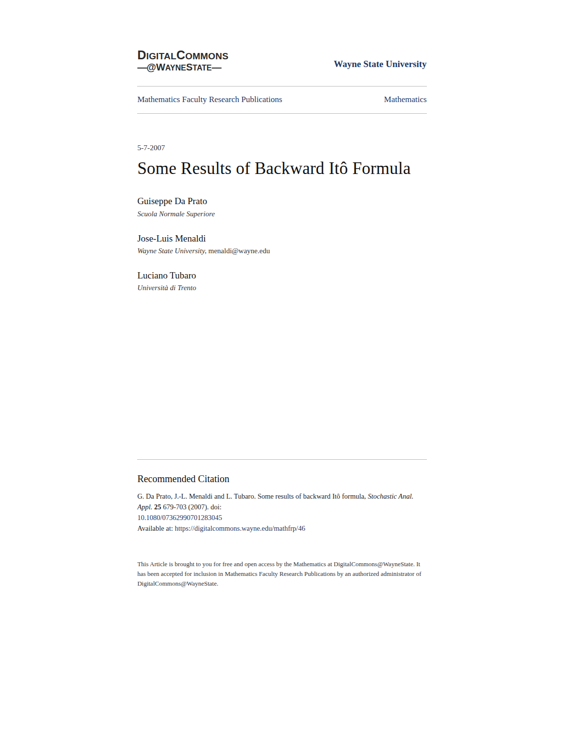DIGITALCOMMONS
—@WAYNESTATE—
Wayne State University
Mathematics Faculty Research Publications
Mathematics
5-7-2007
Some Results of Backward Itô Formula
Guiseppe Da Prato
Scuola Normale Superiore
Jose-Luis Menaldi
Wayne State University, menaldi@wayne.edu
Luciano Tubaro
Università di Trento
Recommended Citation
G. Da Prato, J.-L. Menaldi and L. Tubaro. Some results of backward Itô formula, Stochastic Anal. Appl. 25 679-703 (2007). doi:
10.1080/07362990701283045
Available at: https://digitalcommons.wayne.edu/mathfrp/46
This Article is brought to you for free and open access by the Mathematics at DigitalCommons@WayneState. It has been accepted for inclusion in Mathematics Faculty Research Publications by an authorized administrator of DigitalCommons@WayneState.